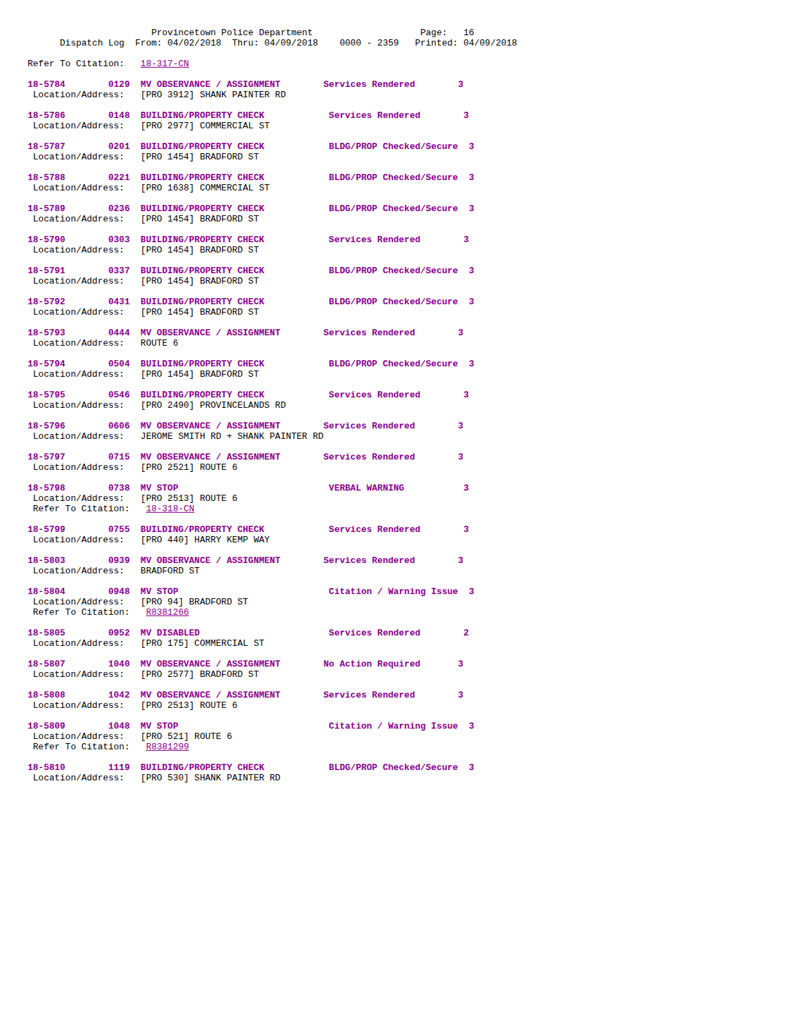Provincetown Police Department                    Page:   16
      Dispatch Log  From: 04/02/2018  Thru: 04/09/2018    0000 - 2359   Printed: 04/09/2018

Refer To Citation:   18-317-CN

18-5784        0129  MV OBSERVANCE / ASSIGNMENT        Services Rendered        3
 Location/Address:   [PRO 3912] SHANK PAINTER RD

18-5786        0148  BUILDING/PROPERTY CHECK            Services Rendered        3
 Location/Address:   [PRO 2977] COMMERCIAL ST

18-5787        0201  BUILDING/PROPERTY CHECK            BLDG/PROP Checked/Secure  3
 Location/Address:   [PRO 1454] BRADFORD ST

18-5788        0221  BUILDING/PROPERTY CHECK            BLDG/PROP Checked/Secure  3
 Location/Address:   [PRO 1638] COMMERCIAL ST

18-5789        0236  BUILDING/PROPERTY CHECK            BLDG/PROP Checked/Secure  3
 Location/Address:   [PRO 1454] BRADFORD ST

18-5790        0303  BUILDING/PROPERTY CHECK            Services Rendered        3
 Location/Address:   [PRO 1454] BRADFORD ST

18-5791        0337  BUILDING/PROPERTY CHECK            BLDG/PROP Checked/Secure  3
 Location/Address:   [PRO 1454] BRADFORD ST

18-5792        0431  BUILDING/PROPERTY CHECK            BLDG/PROP Checked/Secure  3
 Location/Address:   [PRO 1454] BRADFORD ST

18-5793        0444  MV OBSERVANCE / ASSIGNMENT        Services Rendered        3
 Location/Address:   ROUTE 6

18-5794        0504  BUILDING/PROPERTY CHECK            BLDG/PROP Checked/Secure  3
 Location/Address:   [PRO 1454] BRADFORD ST

18-5795        0546  BUILDING/PROPERTY CHECK            Services Rendered        3
 Location/Address:   [PRO 2490] PROVINCELANDS RD

18-5796        0606  MV OBSERVANCE / ASSIGNMENT        Services Rendered        3
 Location/Address:   JEROME SMITH RD + SHANK PAINTER RD

18-5797        0715  MV OBSERVANCE / ASSIGNMENT        Services Rendered        3
 Location/Address:   [PRO 2521] ROUTE 6

18-5798        0738  MV STOP                            VERBAL WARNING           3
 Location/Address:   [PRO 2513] ROUTE 6
 Refer To Citation:   18-318-CN

18-5799        0755  BUILDING/PROPERTY CHECK            Services Rendered        3
 Location/Address:   [PRO 440] HARRY KEMP WAY

18-5803        0939  MV OBSERVANCE / ASSIGNMENT        Services Rendered        3
 Location/Address:   BRADFORD ST

18-5804        0948  MV STOP                            Citation / Warning Issue  3
 Location/Address:   [PRO 94] BRADFORD ST
 Refer To Citation:   R8381266

18-5805        0952  MV DISABLED                        Services Rendered        2
 Location/Address:   [PRO 175] COMMERCIAL ST

18-5807        1040  MV OBSERVANCE / ASSIGNMENT        No Action Required       3
 Location/Address:   [PRO 2577] BRADFORD ST

18-5808        1042  MV OBSERVANCE / ASSIGNMENT        Services Rendered        3
 Location/Address:   [PRO 2513] ROUTE 6

18-5809        1048  MV STOP                            Citation / Warning Issue  3
 Location/Address:   [PRO 521] ROUTE 6
 Refer To Citation:   R8381299

18-5810        1119  BUILDING/PROPERTY CHECK            BLDG/PROP Checked/Secure  3
 Location/Address:   [PRO 530] SHANK PAINTER RD